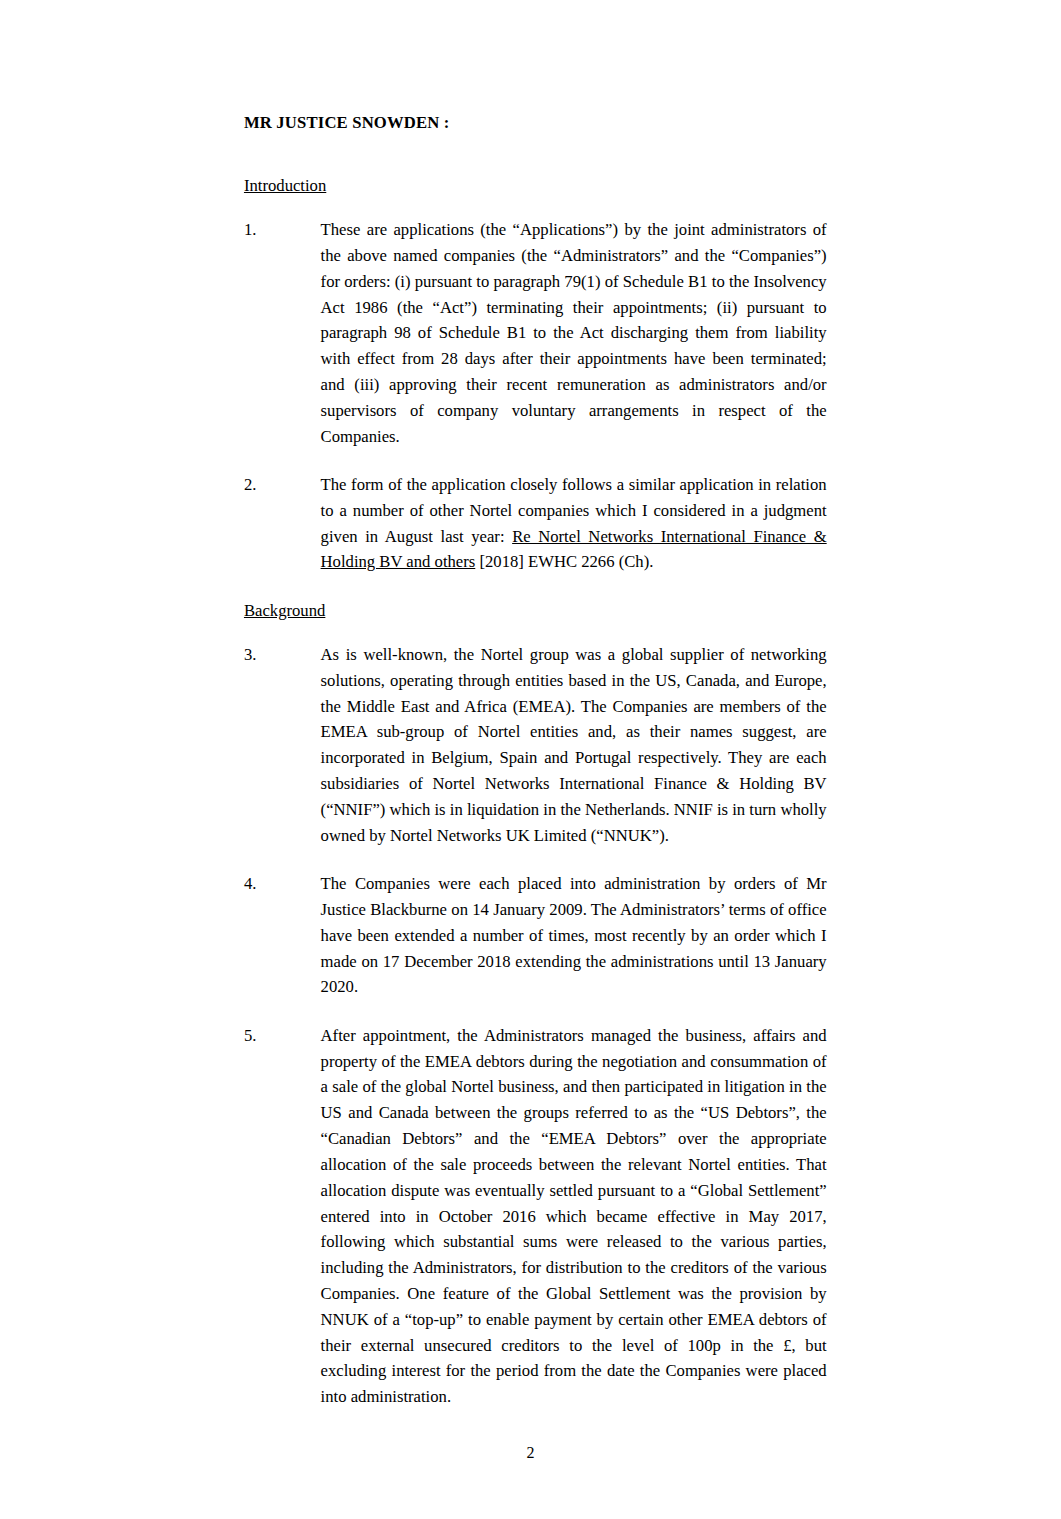MR JUSTICE SNOWDEN :
Introduction
1. These are applications (the “Applications”) by the joint administrators of the above named companies (the “Administrators” and the “Companies”) for orders: (i) pursuant to paragraph 79(1) of Schedule B1 to the Insolvency Act 1986 (the “Act”) terminating their appointments; (ii) pursuant to paragraph 98 of Schedule B1 to the Act discharging them from liability with effect from 28 days after their appointments have been terminated; and (iii) approving their recent remuneration as administrators and/or supervisors of company voluntary arrangements in respect of the Companies.
2. The form of the application closely follows a similar application in relation to a number of other Nortel companies which I considered in a judgment given in August last year: Re Nortel Networks International Finance & Holding BV and others [2018] EWHC 2266 (Ch).
Background
3. As is well-known, the Nortel group was a global supplier of networking solutions, operating through entities based in the US, Canada, and Europe, the Middle East and Africa (EMEA). The Companies are members of the EMEA sub-group of Nortel entities and, as their names suggest, are incorporated in Belgium, Spain and Portugal respectively. They are each subsidiaries of Nortel Networks International Finance & Holding BV (“NNIF”) which is in liquidation in the Netherlands. NNIF is in turn wholly owned by Nortel Networks UK Limited (“NNUK”).
4. The Companies were each placed into administration by orders of Mr Justice Blackburne on 14 January 2009. The Administrators’ terms of office have been extended a number of times, most recently by an order which I made on 17 December 2018 extending the administrations until 13 January 2020.
5. After appointment, the Administrators managed the business, affairs and property of the EMEA debtors during the negotiation and consummation of a sale of the global Nortel business, and then participated in litigation in the US and Canada between the groups referred to as the “US Debtors”, the “Canadian Debtors” and the “EMEA Debtors” over the appropriate allocation of the sale proceeds between the relevant Nortel entities. That allocation dispute was eventually settled pursuant to a “Global Settlement” entered into in October 2016 which became effective in May 2017, following which substantial sums were released to the various parties, including the Administrators, for distribution to the creditors of the various Companies. One feature of the Global Settlement was the provision by NNUK of a “top-up” to enable payment by certain other EMEA debtors of their external unsecured creditors to the level of 100p in the £, but excluding interest for the period from the date the Companies were placed into administration.
2